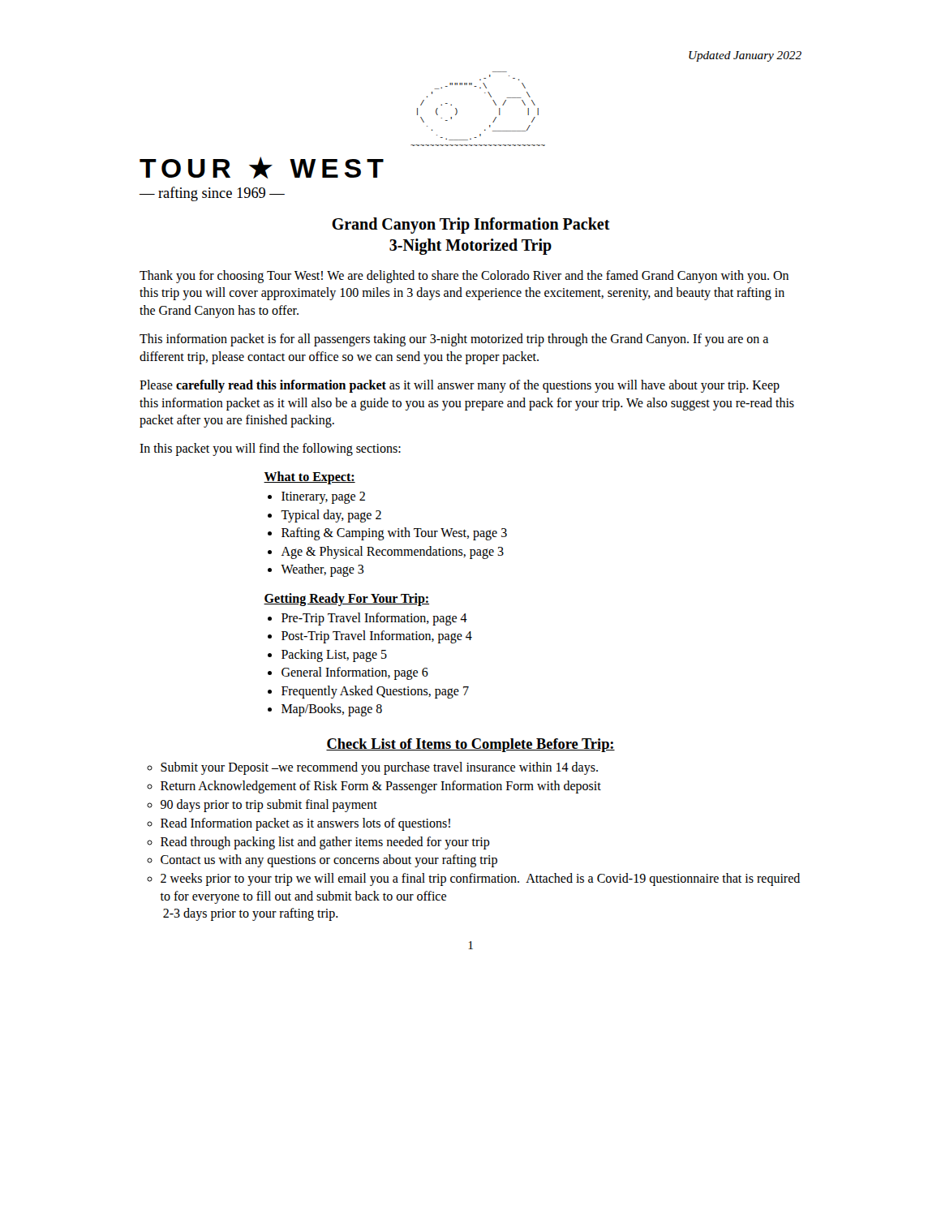Updated January 2022
                    ___
                 .-'   `-.
        _.-"""""-.\       \
      .'          `\   ___ \
     /   .-.        \ /   \ \
    |   (   )        |     | |
     \   `-'        /       /
      `.          .'_______/
        `-.____.-'
   ~~~~~~~~~~~~~~~~~~~~~~~~~~~~
TOUR ★ WEST
— rafting since 1969 —
Grand Canyon Trip Information Packet 3-Night Motorized Trip
Thank you for choosing Tour West! We are delighted to share the Colorado River and the famed Grand Canyon with you. On this trip you will cover approximately 100 miles in 3 days and experience the excitement, serenity, and beauty that rafting in the Grand Canyon has to offer.
This information packet is for all passengers taking our 3-night motorized trip through the Grand Canyon. If you are on a different trip, please contact our office so we can send you the proper packet.
Please carefully read this information packet as it will answer many of the questions you will have about your trip. Keep this information packet as it will also be a guide to you as you prepare and pack for your trip. We also suggest you re-read this packet after you are finished packing.
In this packet you will find the following sections:
What to Expect:
Itinerary, page 2
Typical day, page 2
Rafting & Camping with Tour West, page 3
Age & Physical Recommendations, page 3
Weather, page 3
Getting Ready For Your Trip:
Pre-Trip Travel Information, page 4
Post-Trip Travel Information, page 4
Packing List, page 5
General Information, page 6
Frequently Asked Questions, page 7
Map/Books, page 8
Check List of Items to Complete Before Trip:
Submit your Deposit –we recommend you purchase travel insurance within 14 days.
Return Acknowledgement of Risk Form & Passenger Information Form with deposit
90 days prior to trip submit final payment
Read Information packet as it answers lots of questions!
Read through packing list and gather items needed for your trip
Contact us with any questions or concerns about your rafting trip
2 weeks prior to your trip we will email you a final trip confirmation. Attached is a Covid-19 questionnaire that is required to for everyone to fill out and submit back to our office 2-3 days prior to your rafting trip.
1